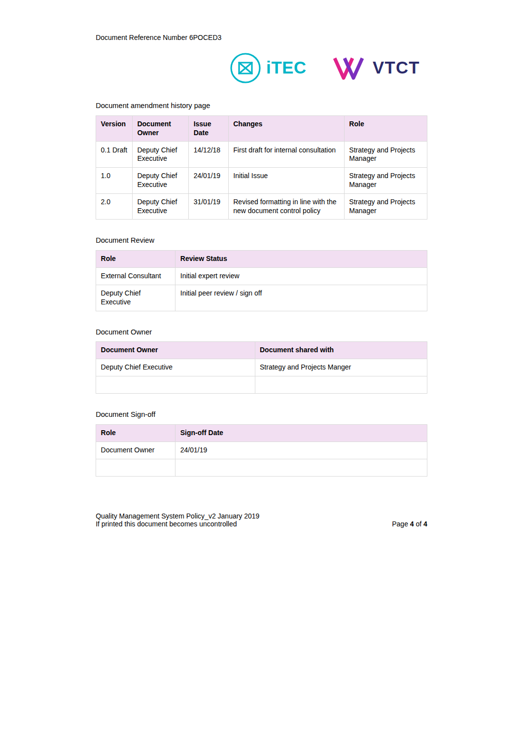Document Reference Number 6POCED3
i TEC
VTCT
Document amendment history page
| Version | Document Owner | Issue Date | Changes | Role |
| --- | --- | --- | --- | --- |
| 0.1 Draft | Deputy Chief Executive | 14/12/18 | First draft for internal consultation | Strategy and Projects Manager |
| 1.0 | Deputy Chief Executive | 24/01/19 | Initial Issue | Strategy and Projects Manager |
| 2.0 | Deputy Chief Executive | 31/01/19 | Revised formatting in line with the new document control policy | Strategy and Projects Manager |
Document Review
| Role | Review Status |
| --- | --- |
| External Consultant | Initial expert review |
| Deputy Chief Executive | Initial peer review / sign off |
Document Owner
| Document Owner | Document shared with |
| --- | --- |
| Deputy Chief Executive | Strategy and Projects Manger |
Document Sign-off
| Role | Sign-off Date |
| --- | --- |
| Document Owner | 24/01/19 |
Quality Management System Policy_v2 January 2019
If printed this document becomes uncontrolled
Page 4 of 4